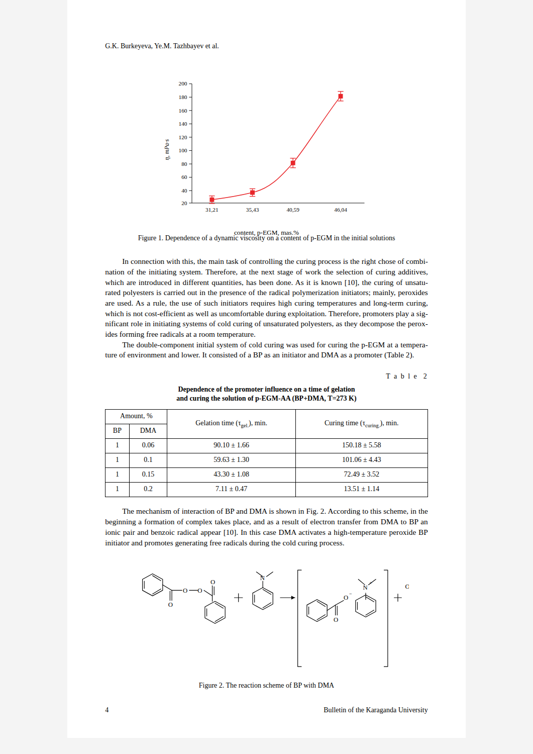G.K. Burkeyeva, Ye.M. Tazhbayev et al.
200 180 160 140 120 100 80 60 40 20 η, mPa·s 31,21 35,43 40,59 46,04
content, p-EGM, mas.%
Figure 1. Dependence of a dynamic viscosity on a content of p-EGM in the initial solutions
In connection with this, the main task of controlling the curing process is the right chose of combination of the initiating system. Therefore, at the next stage of work the selection of curing additives, which are introduced in different quantities, has been done. As it is known [10], the curing of unsaturated polyesters is carried out in the presence of the radical polymerization initiators; mainly, peroxides are used. As a rule, the use of such initiators requires high curing temperatures and long-term curing, which is not cost-efficient as well as uncomfortable during exploitation. Therefore, promoters play a significant role in initiating systems of cold curing of unsaturated polyesters, as they decompose the peroxides forming free radicals at a room temperature.
The double-component initial system of cold curing was used for curing the p-EGM at a temperature of environment and lower. It consisted of a BP as an initiator and DMA as a promoter (Table 2).
T a b l e 2
Dependence of the promoter influence on a time of gelation
and curing the solution of p-EGM-AA (BP+DMA, T=273 K)
| Amount, % | Gelation time (τ gel. ), min. | Curing time (τ curing. ), min. |
| --- | --- | --- |
| BP | DMA |
| 1 | 0.06 | 90.10 ± 1.66 | 150.18 ± 5.58 |
| 1 | 0.1 | 59.63 ± 1.30 | 101.06 ± 4.43 |
| 1 | 0.15 | 43.30 ± 1.08 | 72.49 ± 3.52 |
| 1 | 0.2 | 7.11 ± 0.47 | 13.51 ± 1.14 |
The mechanism of interaction of BP and DMA is shown in Fig. 2. According to this scheme, in the beginning a formation of complex takes place, and as a result of electron transfer from DMA to BP an ionic pair and benzoic radical appear [10]. In this case DMA activates a high-temperature peroxide BP initiator and promotes generating free radicals during the cold curing process.
O O O O N O O − N + O
Figure 2. The reaction scheme of BP with DMA
4 Bulletin of the Karaganda University